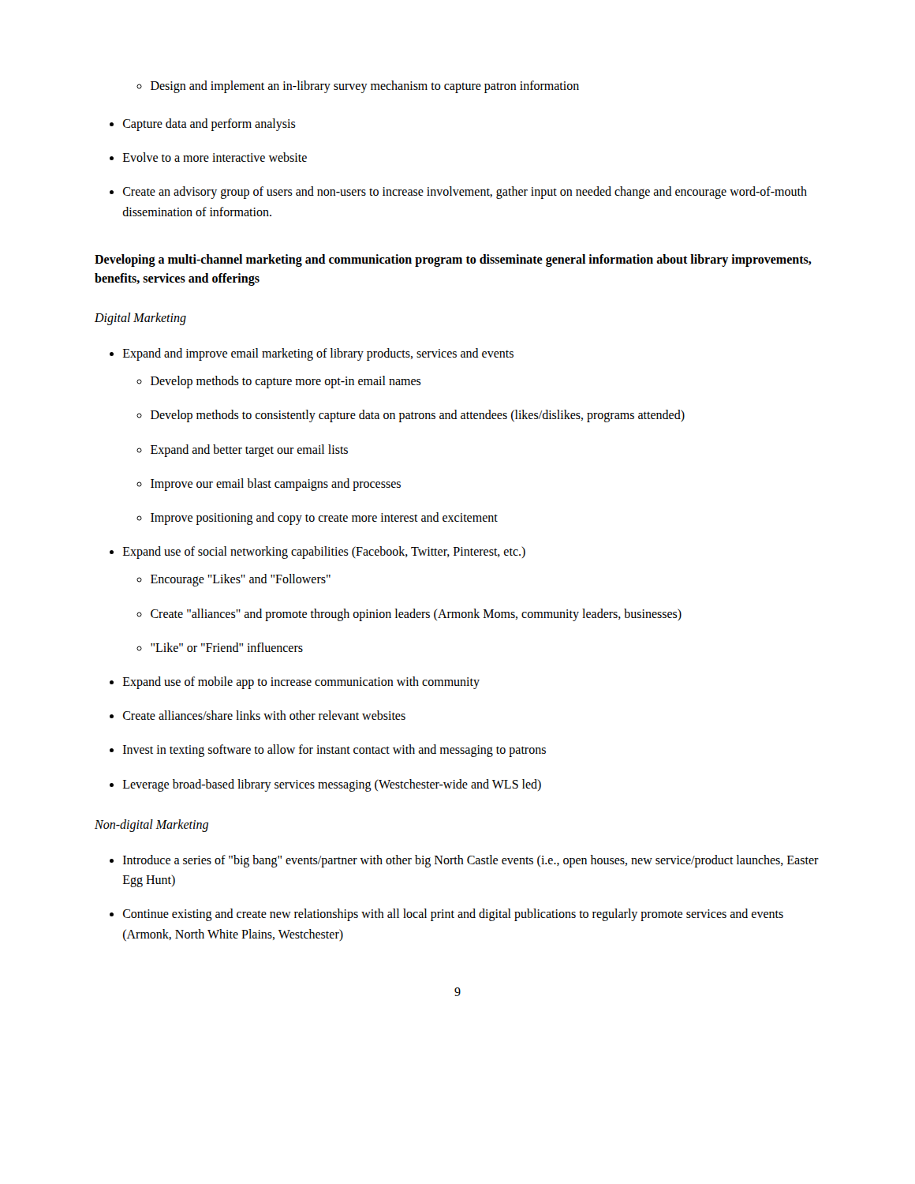Design and implement an in-library survey mechanism to capture patron information
Capture data and perform analysis
Evolve to a more interactive website
Create an advisory group of users and non-users to increase involvement, gather input on needed change and encourage word-of-mouth dissemination of information.
Developing a multi-channel marketing and communication program to disseminate general information about library improvements, benefits, services and offerings
Digital Marketing
Expand and improve email marketing of library products, services and events
Develop methods to capture more opt-in email names
Develop methods to consistently capture data on patrons and attendees (likes/dislikes, programs attended)
Expand and better target our email lists
Improve our email blast campaigns and processes
Improve positioning and copy to create more interest and excitement
Expand use of social networking capabilities (Facebook, Twitter, Pinterest, etc.)
Encourage "Likes" and "Followers"
Create "alliances" and promote through opinion leaders (Armonk Moms, community leaders, businesses)
"Like" or "Friend" influencers
Expand use of mobile app to increase communication with community
Create alliances/share links with other relevant websites
Invest in texting software to allow for instant contact with and messaging to patrons
Leverage broad-based library services messaging (Westchester-wide and WLS led)
Non-digital Marketing
Introduce a series of "big bang" events/partner with other big North Castle events (i.e., open houses, new service/product launches, Easter Egg Hunt)
Continue existing and create new relationships with all local print and digital publications to regularly promote services and events (Armonk, North White Plains, Westchester)
9